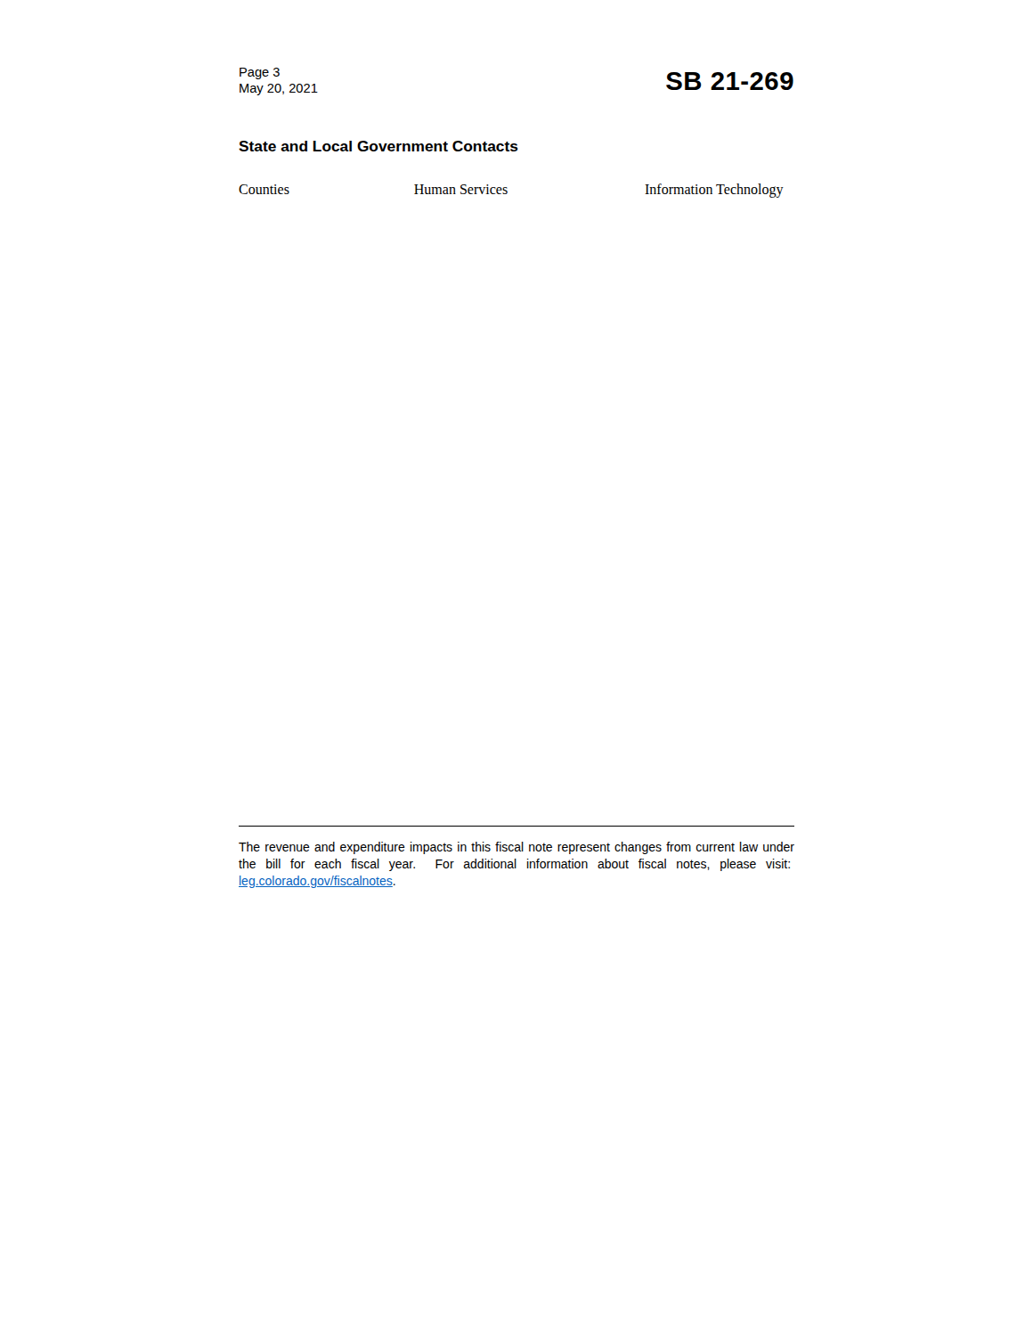Page 3
May 20, 2021
SB 21-269
State and Local Government Contacts
Counties Human Services Information Technology
The revenue and expenditure impacts in this fiscal note represent changes from current law under the bill for each fiscal year. For additional information about fiscal notes, please visit: leg.colorado.gov/fiscalnotes.